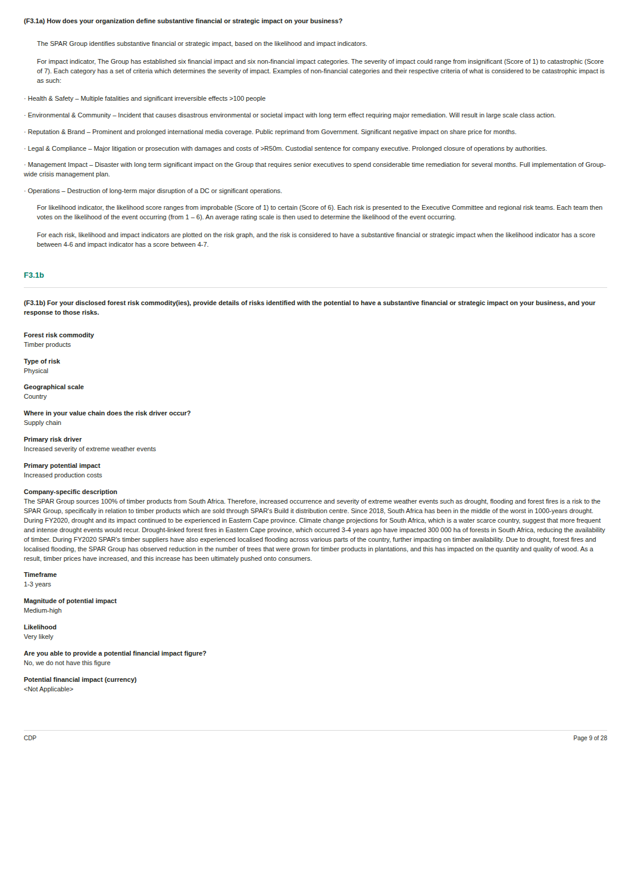(F3.1a) How does your organization define substantive financial or strategic impact on your business?
The SPAR Group identifies substantive financial or strategic impact, based on the likelihood and impact indicators.
For impact indicator, The Group has established six financial impact and six non-financial impact categories. The severity of impact could range from insignificant (Score of 1) to catastrophic (Score of 7). Each category has a set of criteria which determines the severity of impact. Examples of non-financial categories and their respective criteria of what is considered to be catastrophic impact is as such:
· Health & Safety – Multiple fatalities and significant irreversible effects >100 people
· Environmental & Community – Incident that causes disastrous environmental or societal impact with long term effect requiring major remediation. Will result in large scale class action.
· Reputation & Brand – Prominent and prolonged international media coverage. Public reprimand from Government. Significant negative impact on share price for months.
· Legal & Compliance – Major litigation or prosecution with damages and costs of >R50m. Custodial sentence for company executive. Prolonged closure of operations by authorities.
· Management Impact – Disaster with long term significant impact on the Group that requires senior executives to spend considerable time remediation for several months. Full implementation of Group-wide crisis management plan.
· Operations – Destruction of long-term major disruption of a DC or significant operations.
For likelihood indicator, the likelihood score ranges from improbable (Score of 1) to certain (Score of 6). Each risk is presented to the Executive Committee and regional risk teams. Each team then votes on the likelihood of the event occurring (from 1 – 6). An average rating scale is then used to determine the likelihood of the event occurring.
For each risk, likelihood and impact indicators are plotted on the risk graph, and the risk is considered to have a substantive financial or strategic impact when the likelihood indicator has a score between 4-6 and impact indicator has a score between 4-7.
F3.1b
(F3.1b) For your disclosed forest risk commodity(ies), provide details of risks identified with the potential to have a substantive financial or strategic impact on your business, and your response to those risks.
Forest risk commodity
Timber products
Type of risk
Physical
Geographical scale
Country
Where in your value chain does the risk driver occur?
Supply chain
Primary risk driver
Increased severity of extreme weather events
Primary potential impact
Increased production costs
Company-specific description
The SPAR Group sources 100% of timber products from South Africa. Therefore, increased occurrence and severity of extreme weather events such as drought, flooding and forest fires is a risk to the SPAR Group, specifically in relation to timber products which are sold through SPAR's Build it distribution centre. Since 2018, South Africa has been in the middle of the worst in 1000-years drought. During FY2020, drought and its impact continued to be experienced in Eastern Cape province. Climate change projections for South Africa, which is a water scarce country, suggest that more frequent and intense drought events would recur. Drought-linked forest fires in Eastern Cape province, which occurred 3-4 years ago have impacted 300 000 ha of forests in South Africa, reducing the availability of timber. During FY2020 SPAR's timber suppliers have also experienced localised flooding across various parts of the country, further impacting on timber availability. Due to drought, forest fires and localised flooding, the SPAR Group has observed reduction in the number of trees that were grown for timber products in plantations, and this has impacted on the quantity and quality of wood. As a result, timber prices have increased, and this increase has been ultimately pushed onto consumers.
Timeframe
1-3 years
Magnitude of potential impact
Medium-high
Likelihood
Very likely
Are you able to provide a potential financial impact figure?
No, we do not have this figure
Potential financial impact (currency)
<Not Applicable>
CDP Page 9 of 28